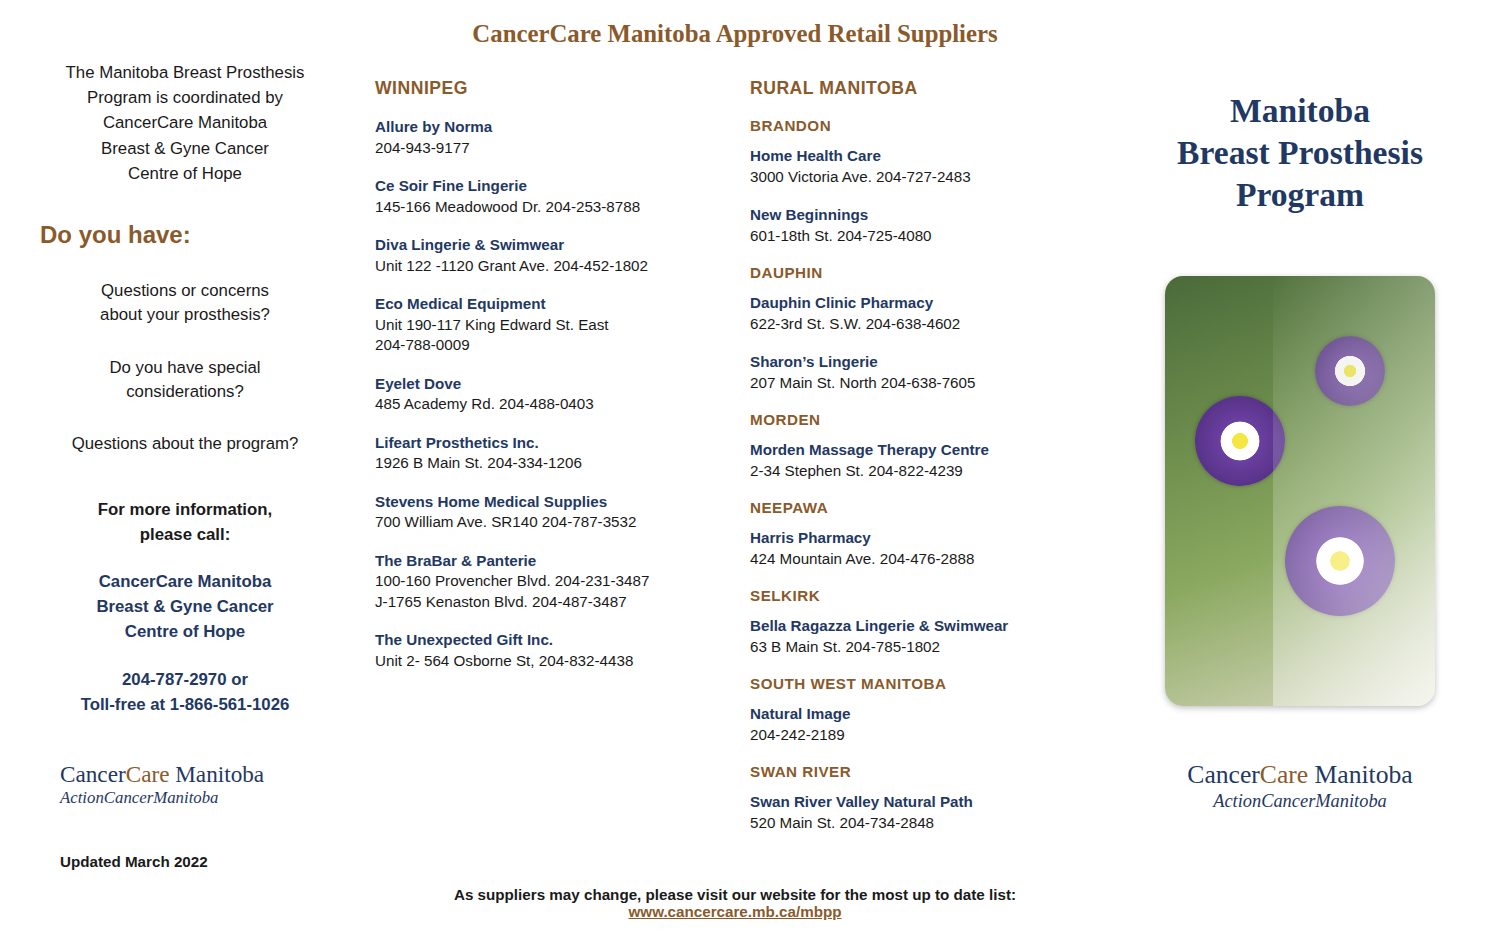The Manitoba Breast Prosthesis
Program is coordinated by
CancerCare Manitoba
Breast & Gyne Cancer
Centre of Hope
Do you have:
Questions or concerns
about your prosthesis?
Do you have special
considerations?
Questions about the program?
For more information,
please call: CancerCare Manitoba
Breast & Gyne Cancer
Centre of Hope 204-787-2970 or
Toll-free at 1-866-561-1026
Cancer Care Manitoba
ActionCancerManitoba
Updated March 2022
CancerCare Manitoba Approved Retail Suppliers
WINNIPEG
Allure by Norma 204-943-9177
Ce Soir Fine Lingerie 145-166 Meadowood Dr. 204-253-8788
Diva Lingerie & Swimwear Unit 122 -1120 Grant Ave. 204-452-1802
Eco Medical Equipment Unit 190-117 King Edward St. East
204-788-0009
Eyelet Dove 485 Academy Rd. 204-488-0403
Lifeart Prosthetics Inc. 1926 B Main St. 204-334-1206
Stevens Home Medical Supplies 700 William Ave. SR140 204-787-3532
The BraBar & Panterie 100-160 Provencher Blvd. 204-231-3487
J-1765 Kenaston Blvd. 204-487-3487
The Unexpected Gift Inc. Unit 2- 564 Osborne St, 204-832-4438
RURAL MANITOBA
BRANDON
Home Health Care 3000 Victoria Ave. 204-727-2483
New Beginnings 601-18th St. 204-725-4080
DAUPHIN
Dauphin Clinic Pharmacy 622-3rd St. S.W. 204-638-4602
Sharon’s Lingerie 207 Main St. North 204-638-7605
MORDEN
Morden Massage Therapy Centre 2-34 Stephen St. 204-822-4239
NEEPAWA
Harris Pharmacy 424 Mountain Ave. 204-476-2888
SELKIRK
Bella Ragazza Lingerie & Swimwear 63 B Main St. 204-785-1802
SOUTH WEST MANITOBA
Natural Image 204-242-2189
SWAN RIVER
Swan River Valley Natural Path 520 Main St. 204-734-2848
As suppliers may change, please visit our website for the most up to date list:
www.cancercare.mb.ca/mbpp
Manitoba
Breast Prosthesis
Program
Cancer Care Manitoba
ActionCancerManitoba